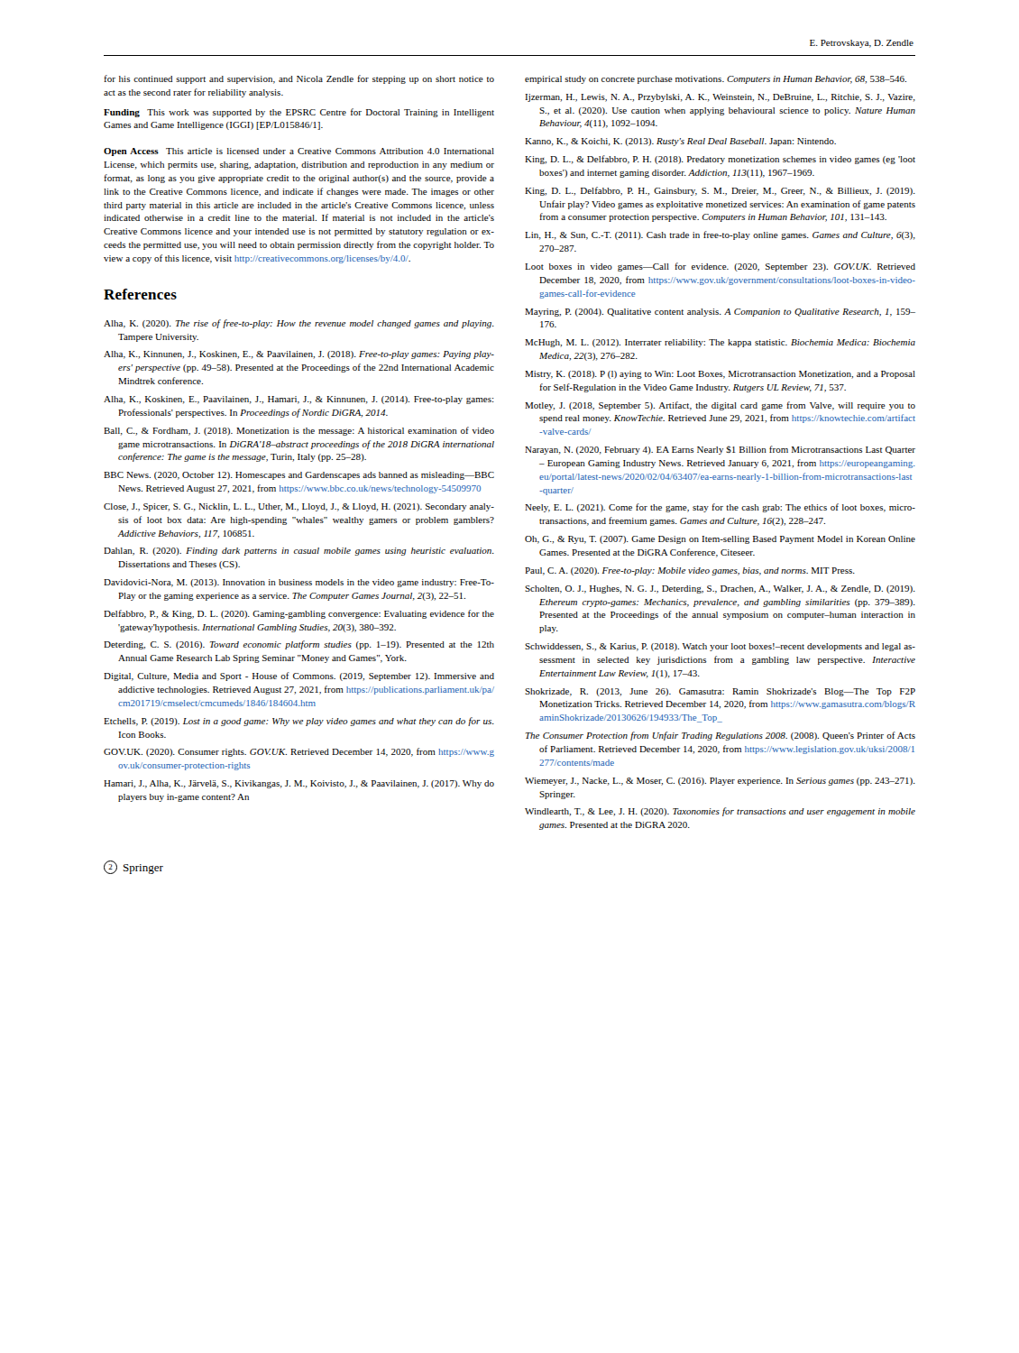E. Petrovskaya, D. Zendle
for his continued support and supervision, and Nicola Zendle for stepping up on short notice to act as the second rater for reliability analysis.
Funding This work was supported by the EPSRC Centre for Doctoral Training in Intelligent Games and Game Intelligence (IGGI) [EP/L015846/1].
Open Access This article is licensed under a Creative Commons Attribution 4.0 International License, which permits use, sharing, adaptation, distribution and reproduction in any medium or format, as long as you give appropriate credit to the original author(s) and the source, provide a link to the Creative Commons licence, and indicate if changes were made. The images or other third party material in this article are included in the article's Creative Commons licence, unless indicated otherwise in a credit line to the material. If material is not included in the article's Creative Commons licence and your intended use is not permitted by statutory regulation or exceeds the permitted use, you will need to obtain permission directly from the copyright holder. To view a copy of this licence, visit http://creativecommons.org/licenses/by/4.0/.
References
Alha, K. (2020). The rise of free-to-play: How the revenue model changed games and playing. Tampere University.
Alha, K., Kinnunen, J., Koskinen, E., & Paavilainen, J. (2018). Free-to-play games: Paying players' perspective (pp. 49–58). Presented at the Proceedings of the 22nd International Academic Mindtrek conference.
Alha, K., Koskinen, E., Paavilainen, J., Hamari, J., & Kinnunen, J. (2014). Free-to-play games: Professionals' perspectives. In Proceedings of Nordic DiGRA, 2014.
Ball, C., & Fordham, J. (2018). Monetization is the message: A historical examination of video game microtransactions. In DiGRA'18–abstract proceedings of the 2018 DiGRA international conference: The game is the message, Turin, Italy (pp. 25–28).
BBC News. (2020, October 12). Homescapes and Gardenscapes ads banned as misleading—BBC News. Retrieved August 27, 2021, from https://www.bbc.co.uk/news/technology-54509970
Close, J., Spicer, S. G., Nicklin, L. L., Uther, M., Lloyd, J., & Lloyd, H. (2021). Secondary analysis of loot box data: Are high-spending "whales" wealthy gamers or problem gamblers? Addictive Behaviors, 117, 106851.
Dahlan, R. (2020). Finding dark patterns in casual mobile games using heuristic evaluation. Dissertations and Theses (CS).
Davidovici-Nora, M. (2013). Innovation in business models in the video game industry: Free-To-Play or the gaming experience as a service. The Computer Games Journal, 2(3), 22–51.
Delfabbro, P., & King, D. L. (2020). Gaming-gambling convergence: Evaluating evidence for the 'gateway'hypothesis. International Gambling Studies, 20(3), 380–392.
Deterding, C. S. (2016). Toward economic platform studies (pp. 1–19). Presented at the 12th Annual Game Research Lab Spring Seminar "Money and Games", York.
Digital, Culture, Media and Sport - House of Commons. (2019, September 12). Immersive and addictive technologies. Retrieved August 27, 2021, from https://publications.parliament.uk/pa/cm201719/cmselect/cmcumeds/1846/184604.htm
Etchells, P. (2019). Lost in a good game: Why we play video games and what they can do for us. Icon Books.
GOV.UK. (2020). Consumer rights. GOV.UK. Retrieved December 14, 2020, from https://www.gov.uk/consumer-protection-rights
Hamari, J., Alha, K., Järvelä, S., Kivikangas, J. M., Koivisto, J., & Paavilainen, J. (2017). Why do players buy in-game content? An
empirical study on concrete purchase motivations. Computers in Human Behavior, 68, 538–546.
Ijzerman, H., Lewis, N. A., Przybylski, A. K., Weinstein, N., DeBruine, L., Ritchie, S. J., Vazire, S., et al. (2020). Use caution when applying behavioural science to policy. Nature Human Behaviour, 4(11), 1092–1094.
Kanno, K., & Koichi, K. (2013). Rusty's Real Deal Baseball. Japan: Nintendo.
King, D. L., & Delfabbro, P. H. (2018). Predatory monetization schemes in video games (eg 'loot boxes') and internet gaming disorder. Addiction, 113(11), 1967–1969.
King, D. L., Delfabbro, P. H., Gainsbury, S. M., Dreier, M., Greer, N., & Billieux, J. (2019). Unfair play? Video games as exploitative monetized services: An examination of game patents from a consumer protection perspective. Computers in Human Behavior, 101, 131–143.
Lin, H., & Sun, C.-T. (2011). Cash trade in free-to-play online games. Games and Culture, 6(3), 270–287.
Loot boxes in video games—Call for evidence. (2020, September 23). GOV.UK. Retrieved December 18, 2020, from https://www.gov.uk/government/consultations/loot-boxes-in-video-games-call-for-evidence
Mayring, P. (2004). Qualitative content analysis. A Companion to Qualitative Research, 1, 159–176.
McHugh, M. L. (2012). Interrater reliability: The kappa statistic. Biochemia Medica: Biochemia Medica, 22(3), 276–282.
Mistry, K. (2018). P (l) aying to Win: Loot Boxes, Microtransaction Monetization, and a Proposal for Self-Regulation in the Video Game Industry. Rutgers UL Review, 71, 537.
Motley, J. (2018, September 5). Artifact, the digital card game from Valve, will require you to spend real money. KnowTechie. Retrieved June 29, 2021, from https://knowtechie.com/artifact-valve-cards/
Narayan, N. (2020, February 4). EA Earns Nearly $1 Billion from Microtransactions Last Quarter – European Gaming Industry News. Retrieved January 6, 2021, from https://europeangaming.eu/portal/latest-news/2020/02/04/63407/ea-earns-nearly-1-billion-from-microtransactions-last-quarter/
Neely, E. L. (2021). Come for the game, stay for the cash grab: The ethics of loot boxes, microtransactions, and freemium games. Games and Culture, 16(2), 228–247.
Oh, G., & Ryu, T. (2007). Game Design on Item-selling Based Payment Model in Korean Online Games. Presented at the DiGRA Conference, Citeseer.
Paul, C. A. (2020). Free-to-play: Mobile video games, bias, and norms. MIT Press.
Scholten, O. J., Hughes, N. G. J., Deterding, S., Drachen, A., Walker, J. A., & Zendle, D. (2019). Ethereum crypto-games: Mechanics, prevalence, and gambling similarities (pp. 379–389). Presented at the Proceedings of the annual symposium on computer–human interaction in play.
Schwiddessen, S., & Karius, P. (2018). Watch your loot boxes!–recent developments and legal assessment in selected key jurisdictions from a gambling law perspective. Interactive Entertainment Law Review, 1(1), 17–43.
Shokrizade, R. (2013, June 26). Gamasutra: Ramin Shokrizade's Blog—The Top F2P Monetization Tricks. Retrieved December 14, 2020, from https://www.gamasutra.com/blogs/RaminShokrizade/20130626/194933/The_Top_
The Consumer Protection from Unfair Trading Regulations 2008. (2008). Queen's Printer of Acts of Parliament. Retrieved December 14, 2020, from https://www.legislation.gov.uk/uksi/2008/1277/contents/made
Wiemeyer, J., Nacke, L., & Moser, C. (2016). Player experience. In Serious games (pp. 243–271). Springer.
Windlearth, T., & Lee, J. H. (2020). Taxonomies for transactions and user engagement in mobile games. Presented at the DiGRA 2020.
2 Springer